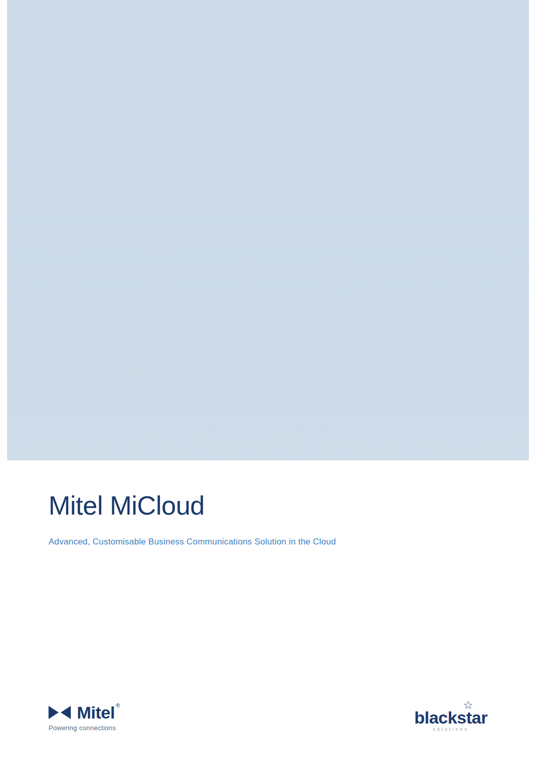Mitel MiCloud
Advanced, Customisable Business Communications Solution in the Cloud
Mitel®
Powering connections
☆
blackstar
solutions